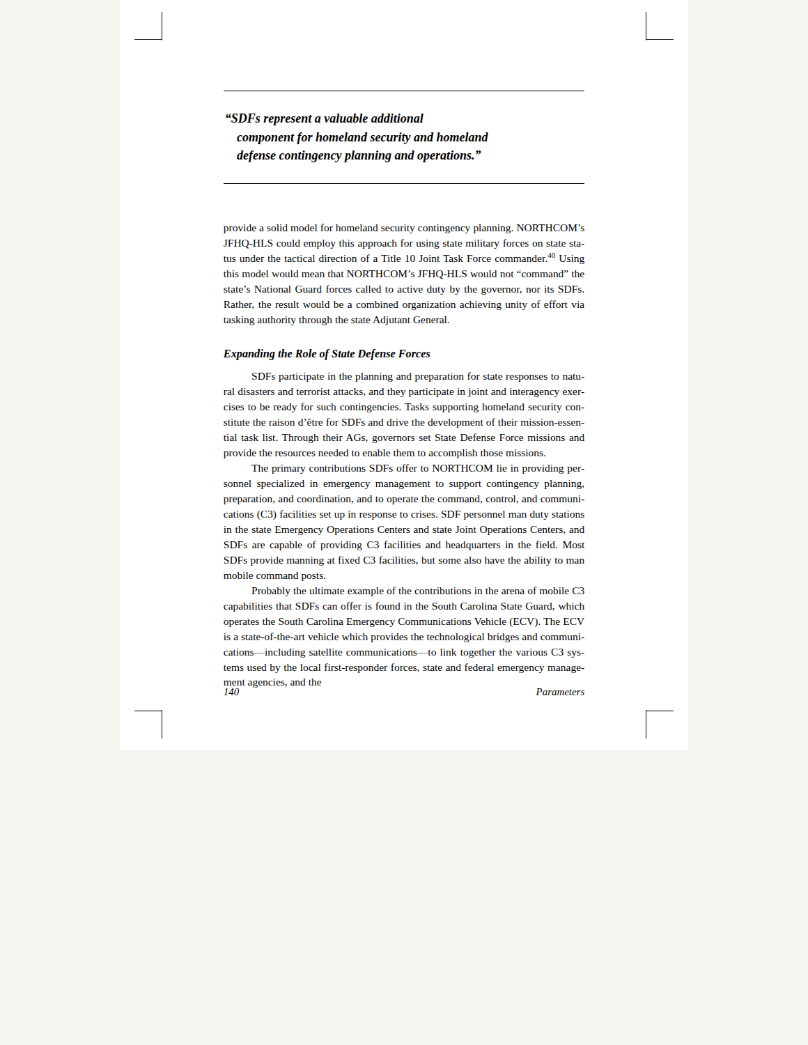“SDFs represent a valuable additionalcomponent for homeland security and homeland defense contingency planning and operations.”
provide a solid model for homeland security contingency planning. NORTHCOM’s JFHQ-HLS could employ this approach for using state military forces on state status under the tactical direction of a Title 10 Joint Task Force commander.40 Using this model would mean that NORTHCOM’s JFHQ-HLS would not “command” the state’s National Guard forces called to active duty by the governor, nor its SDFs. Rather, the result would be a combined organization achieving unity of effort via tasking authority through the state Adjutant General.
Expanding the Role of State Defense Forces
SDFs participate in the planning and preparation for state responses to natural disasters and terrorist attacks, and they participate in joint and interagency exercises to be ready for such contingencies. Tasks supporting homeland security constitute the raison d’être for SDFs and drive the development of their mission-essential task list. Through their AGs, governors set State Defense Force missions and provide the resources needed to enable them to accomplish those missions.
The primary contributions SDFs offer to NORTHCOM lie in providing personnel specialized in emergency management to support contingency planning, preparation, and coordination, and to operate the command, control, and communications (C3) facilities set up in response to crises. SDF personnel man duty stations in the state Emergency Operations Centers and state Joint Operations Centers, and SDFs are capable of providing C3 facilities and headquarters in the field. Most SDFs provide manning at fixed C3 facilities, but some also have the ability to man mobile command posts.
Probably the ultimate example of the contributions in the arena of mobile C3 capabilities that SDFs can offer is found in the South Carolina State Guard, which operates the South Carolina Emergency Communications Vehicle (ECV). The ECV is a state-of-the-art vehicle which provides the technological bridges and communications—including satellite communications—to link together the various C3 systems used by the local first-responder forces, state and federal emergency management agencies, and the
140 Parameters